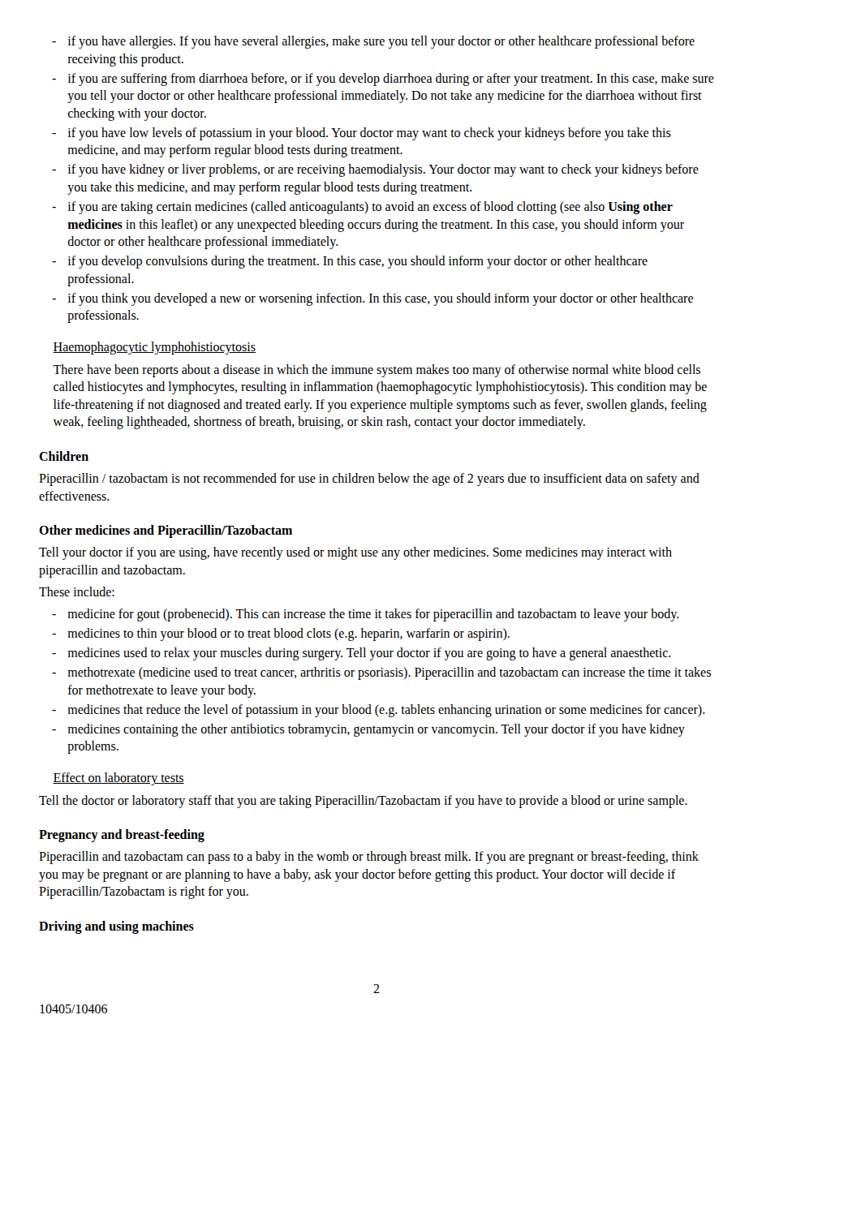if you have allergies. If you have several allergies, make sure you tell your doctor or other healthcare professional before receiving this product.
if you are suffering from diarrhoea before, or if you develop diarrhoea during or after your treatment. In this case, make sure you tell your doctor or other healthcare professional immediately. Do not take any medicine for the diarrhoea without first checking with your doctor.
if you have low levels of potassium in your blood. Your doctor may want to check your kidneys before you take this medicine, and may perform regular blood tests during treatment.
if you have kidney or liver problems, or are receiving haemodialysis. Your doctor may want to check your kidneys before you take this medicine, and may perform regular blood tests during treatment.
if you are taking certain medicines (called anticoagulants) to avoid an excess of blood clotting (see also Using other medicines in this leaflet) or any unexpected bleeding occurs during the treatment. In this case, you should inform your doctor or other healthcare professional immediately.
if you develop convulsions during the treatment. In this case, you should inform your doctor or other healthcare professional.
if you think you developed a new or worsening infection. In this case, you should inform your doctor or other healthcare professionals.
Haemophagocytic lymphohistiocytosis
There have been reports about a disease in which the immune system makes too many of otherwise normal white blood cells called histiocytes and lymphocytes, resulting in inflammation (haemophagocytic lymphohistiocytosis). This condition may be life-threatening if not diagnosed and treated early. If you experience multiple symptoms such as fever, swollen glands, feeling weak, feeling lightheaded, shortness of breath, bruising, or skin rash, contact your doctor immediately.
Children
Piperacillin / tazobactam is not recommended for use in children below the age of 2 years due to insufficient data on safety and effectiveness.
Other medicines and Piperacillin/Tazobactam
Tell your doctor if you are using, have recently used or might use any other medicines. Some medicines may interact with piperacillin and tazobactam.
These include:
medicine for gout (probenecid). This can increase the time it takes for piperacillin and tazobactam to leave your body.
medicines to thin your blood or to treat blood clots (e.g. heparin, warfarin or aspirin).
medicines used to relax your muscles during surgery. Tell your doctor if you are going to have a general anaesthetic.
methotrexate (medicine used to treat cancer, arthritis or psoriasis). Piperacillin and tazobactam can increase the time it takes for methotrexate to leave your body.
medicines that reduce the level of potassium in your blood (e.g. tablets enhancing urination or some medicines for cancer).
medicines containing the other antibiotics tobramycin, gentamycin or vancomycin. Tell your doctor if you have kidney problems.
Effect on laboratory tests
Tell the doctor or laboratory staff that you are taking Piperacillin/Tazobactam if you have to provide a blood or urine sample.
Pregnancy and breast-feeding
Piperacillin and tazobactam can pass to a baby in the womb or through breast milk. If you are pregnant or breast-feeding, think you may be pregnant or are planning to have a baby, ask your doctor before getting this product. Your doctor will decide if Piperacillin/Tazobactam is right for you.
Driving and using machines
2
10405/10406